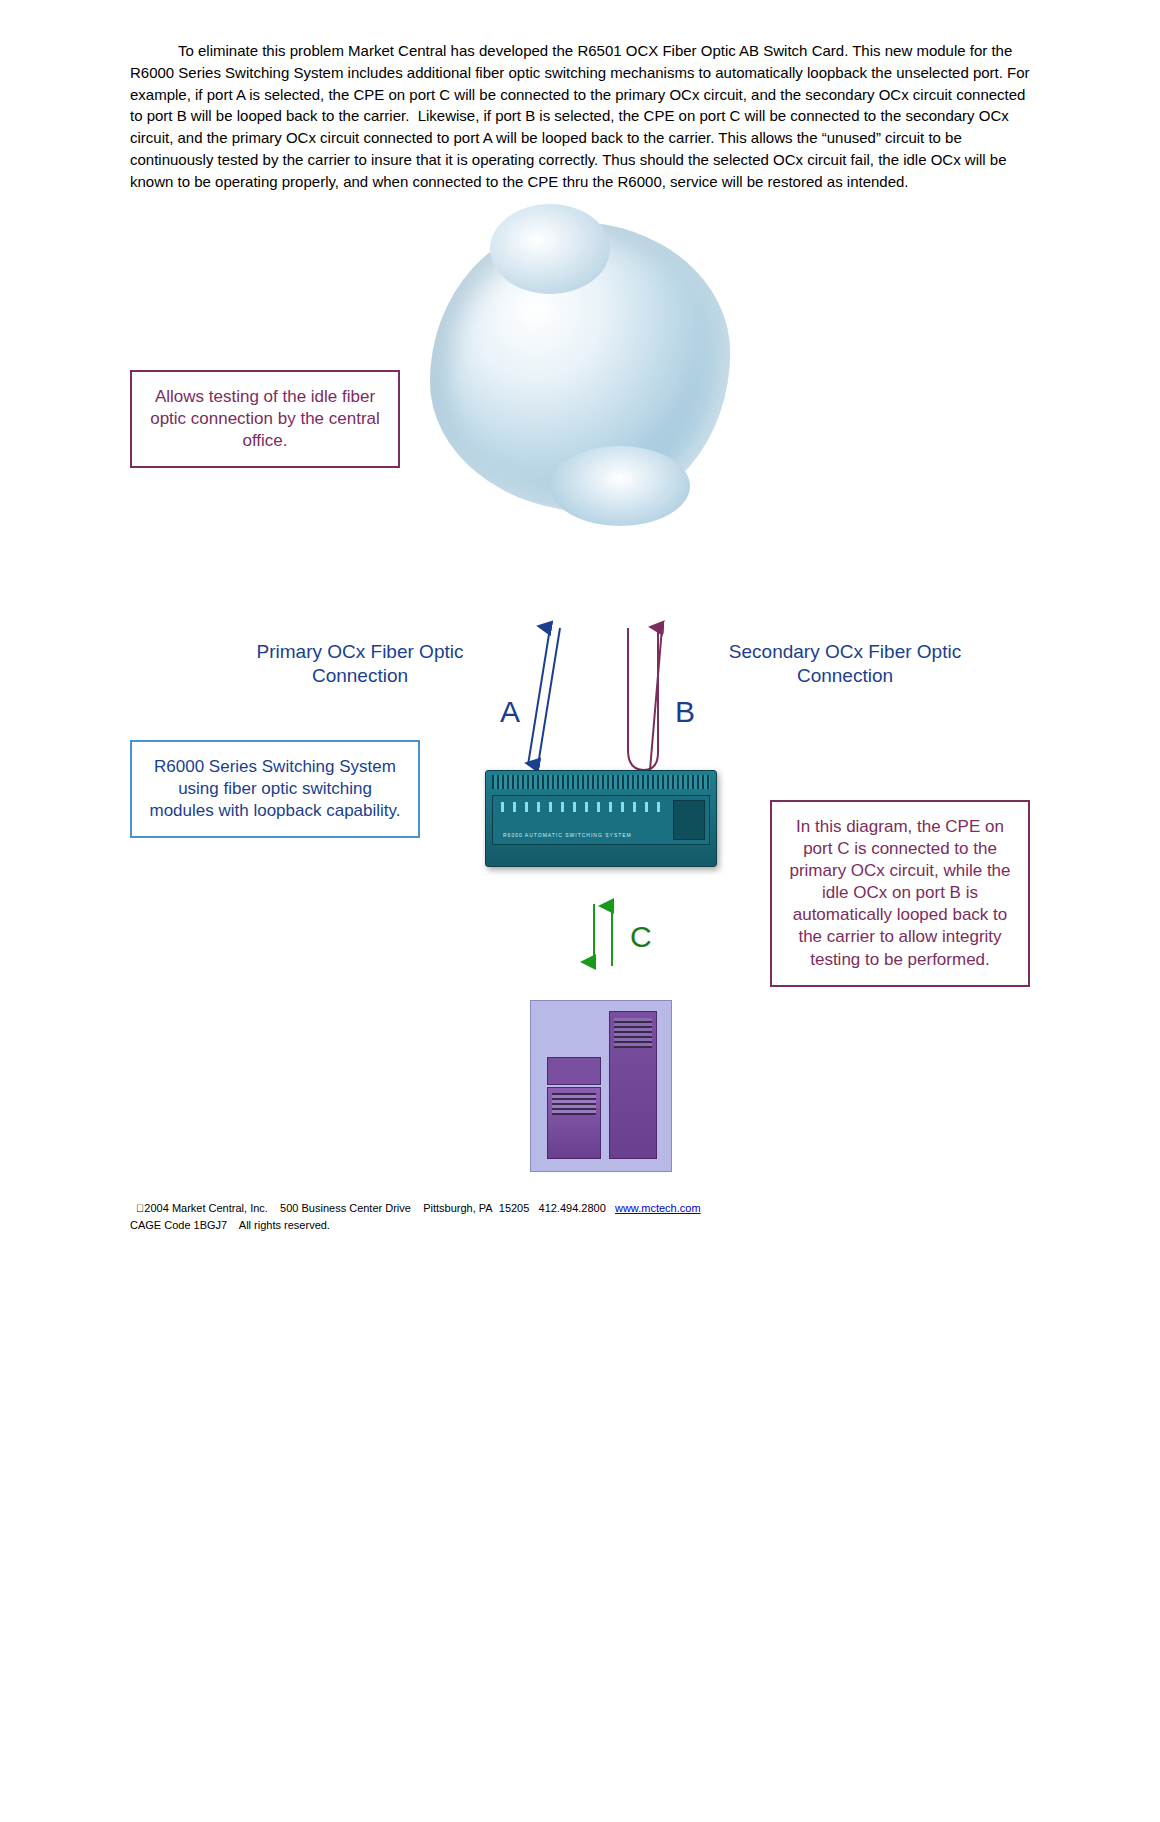To eliminate this problem Market Central has developed the R6501 OCX Fiber Optic AB Switch Card. This new module for the R6000 Series Switching System includes additional fiber optic switching mechanisms to automatically loopback the unselected port. For example, if port A is selected, the CPE on port C will be connected to the primary OCx circuit, and the secondary OCx circuit connected to port B will be looped back to the carrier. Likewise, if port B is selected, the CPE on port C will be connected to the secondary OCx circuit, and the primary OCx circuit connected to port A will be looped back to the carrier. This allows the “unused” circuit to be continuously tested by the carrier to insure that it is operating correctly. Thus should the selected OCx circuit fail, the idle OCx will be known to be operating properly, and when connected to the CPE thru the R6000, service will be restored as intended.
Allows testing of the idle fiber optic connection by the central office.
Primary OCx Fiber Optic Connection
Secondary OCx Fiber Optic Connection
A
B
C
R6000 Series Switching System using fiber optic switching modules with loopback capability.
R6000 AUTOMATIC SWITCHING SYSTEM
In this diagram, the CPE on port C is connected to the primary OCx circuit, while the idle OCx on port B is automatically looped back to the carrier to allow integrity testing to be performed.
2004 Market Central, Inc. 500 Business Center Drive Pittsburgh, PA 15205 412.494.2800 www.mctech.com
CAGE Code 1BGJ7 All rights reserved.